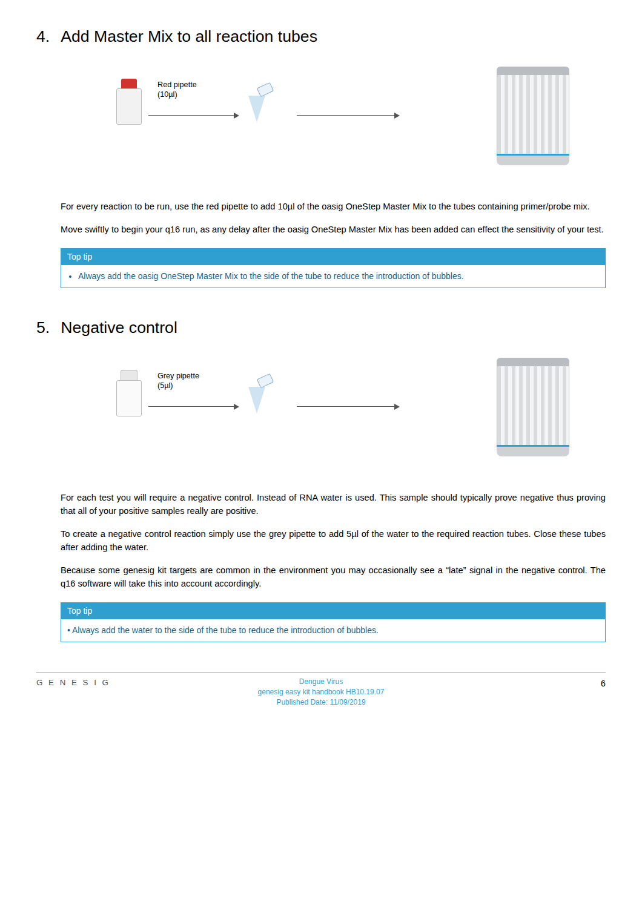4. Add Master Mix to all reaction tubes
Red pipette
(10µl)
For every reaction to be run, use the red pipette to add 10µl of the oasig OneStep Master Mix to the tubes containing primer/probe mix.
Move swiftly to begin your q16 run, as any delay after the oasig OneStep Master Mix has been added can effect the sensitivity of your test.
Top tip
Always add the oasig OneStep Master Mix to the side of the tube to reduce the introduction of bubbles.
5. Negative control
Grey pipette
(5µl)
For each test you will require a negative control. Instead of RNA water is used. This sample should typically prove negative thus proving that all of your positive samples really are positive.
To create a negative control reaction simply use the grey pipette to add 5µl of the water to the required reaction tubes. Close these tubes after adding the water.
Because some genesig kit targets are common in the environment you may occasionally see a “late” signal in the negative control. The q16 software will take this into account accordingly.
Top tip
• Always add the water to the side of the tube to reduce the introduction of bubbles.
G E N E S I G
Dengue Virus
genesig easy kit handbook HB10.19.07
Published Date: 11/09/2019
6